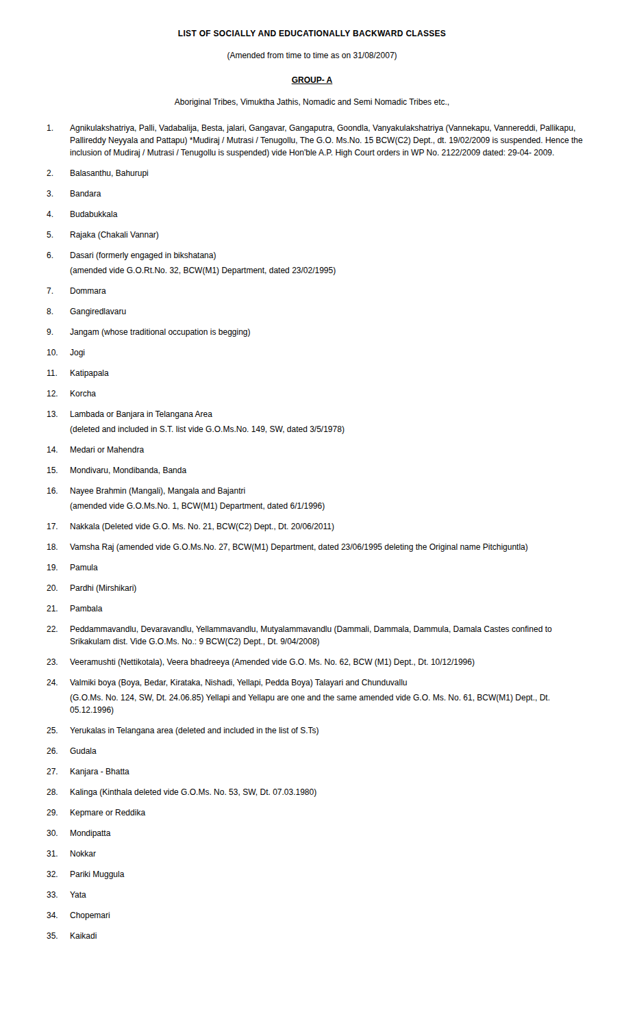LIST OF SOCIALLY AND EDUCATIONALLY BACKWARD CLASSES
(Amended from time to time as on 31/08/2007)
GROUP- A
Aboriginal Tribes, Vimuktha Jathis, Nomadic and Semi Nomadic Tribes etc.,
Agnikulakshatriya, Palli, Vadabalija, Besta, jalari, Gangavar, Gangaputra, Goondla, Vanyakulakshatriya (Vannekapu, Vannereddi, Pallikapu, Pallireddy Neyyala and Pattapu) *Mudiraj / Mutrasi / Tenugollu, The G.O. Ms.No. 15 BCW(C2) Dept., dt. 19/02/2009 is suspended. Hence the inclusion of Mudiraj / Mutrasi / Tenugollu is suspended) vide Hon'ble A.P. High Court orders in WP No. 2122/2009 dated: 29-04- 2009.
Balasanthu, Bahurupi
Bandara
Budabukkala
Rajaka (Chakali Vannar)
Dasari (formerly engaged in bikshatana) (amended vide G.O.Rt.No. 32, BCW(M1) Department, dated 23/02/1995)
Dommara
Gangiredlavaru
Jangam (whose traditional occupation is begging)
Jogi
Katipapala
Korcha
Lambada or Banjara in Telangana Area (deleted and included in S.T. list vide G.O.Ms.No. 149, SW, dated 3/5/1978)
Medari or Mahendra
Mondivaru, Mondibanda, Banda
Nayee Brahmin (Mangali), Mangala and Bajantri (amended vide G.O.Ms.No. 1, BCW(M1) Department, dated 6/1/1996)
Nakkala (Deleted vide G.O. Ms. No. 21, BCW(C2) Dept., Dt. 20/06/2011)
Vamsha Raj (amended vide G.O.Ms.No. 27, BCW(M1) Department, dated 23/06/1995 deleting the Original name Pitchiguntla)
Pamula
Pardhi (Mirshikari)
Pambala
Peddammavandlu, Devaravandlu, Yellammavandlu, Mutyalammavandlu (Dammali, Dammala, Dammula, Damala Castes confined to Srikakulam dist. Vide G.O.Ms. No.: 9 BCW(C2) Dept., Dt. 9/04/2008)
Veeramushti (Nettikotala), Veera bhadreeya (Amended vide G.O. Ms. No. 62, BCW (M1) Dept., Dt. 10/12/1996)
Valmiki boya (Boya, Bedar, Kirataka, Nishadi, Yellapi, Pedda Boya) Talayari and Chunduvallu (G.O.Ms. No. 124, SW, Dt. 24.06.85) Yellapi and Yellapu are one and the same amended vide G.O. Ms. No. 61, BCW(M1) Dept., Dt. 05.12.1996)
Yerukalas in Telangana area (deleted and included in the list of S.Ts)
Gudala
Kanjara - Bhatta
Kalinga (Kinthala deleted vide G.O.Ms. No. 53, SW, Dt. 07.03.1980)
Kepmare or Reddika
Mondipatta
Nokkar
Pariki Muggula
Yata
Chopemari
Kaikadi